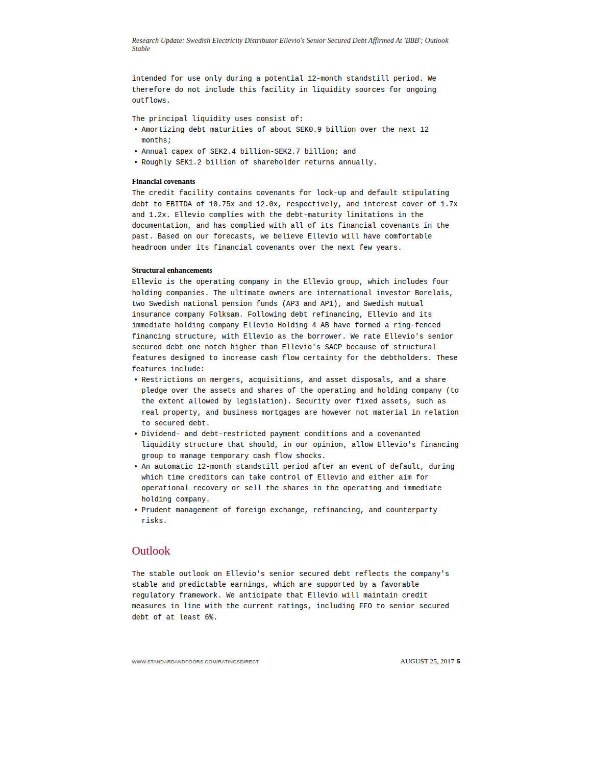Research Update: Swedish Electricity Distributor Ellevio's Senior Secured Debt Affirmed At 'BBB'; Outlook Stable
intended for use only during a potential 12-month standstill period. We therefore do not include this facility in liquidity sources for ongoing outflows.
The principal liquidity uses consist of:
Amortizing debt maturities of about SEK0.9 billion over the next 12 months;
Annual capex of SEK2.4 billion-SEK2.7 billion; and
Roughly SEK1.2 billion of shareholder returns annually.
Financial covenants
The credit facility contains covenants for lock-up and default stipulating debt to EBITDA of 10.75x and 12.0x, respectively, and interest cover of 1.7x and 1.2x. Ellevio complies with the debt-maturity limitations in the documentation, and has complied with all of its financial covenants in the past. Based on our forecasts, we believe Ellevio will have comfortable headroom under its financial covenants over the next few years.
Structural enhancements
Ellevio is the operating company in the Ellevio group, which includes four holding companies. The ultimate owners are international investor Borelais, two Swedish national pension funds (AP3 and AP1), and Swedish mutual insurance company Folksam. Following debt refinancing, Ellevio and its immediate holding company Ellevio Holding 4 AB have formed a ring-fenced financing structure, with Ellevio as the borrower. We rate Ellevio's senior secured debt one notch higher than Ellevio's SACP because of structural features designed to increase cash flow certainty for the debtholders. These features include:
Restrictions on mergers, acquisitions, and asset disposals, and a share pledge over the assets and shares of the operating and holding company (to the extent allowed by legislation). Security over fixed assets, such as real property, and business mortgages are however not material in relation to secured debt.
Dividend- and debt-restricted payment conditions and a covenanted liquidity structure that should, in our opinion, allow Ellevio's financing group to manage temporary cash flow shocks.
An automatic 12-month standstill period after an event of default, during which time creditors can take control of Ellevio and either aim for operational recovery or sell the shares in the operating and immediate holding company.
Prudent management of foreign exchange, refinancing, and counterparty risks.
Outlook
The stable outlook on Ellevio's senior secured debt reflects the company's stable and predictable earnings, which are supported by a favorable regulatory framework. We anticipate that Ellevio will maintain credit measures in line with the current ratings, including FFO to senior secured debt of at least 6%.
WWW.STANDARDANDPOORS.COM/RATINGSDIRECT
AUGUST 25, 20175